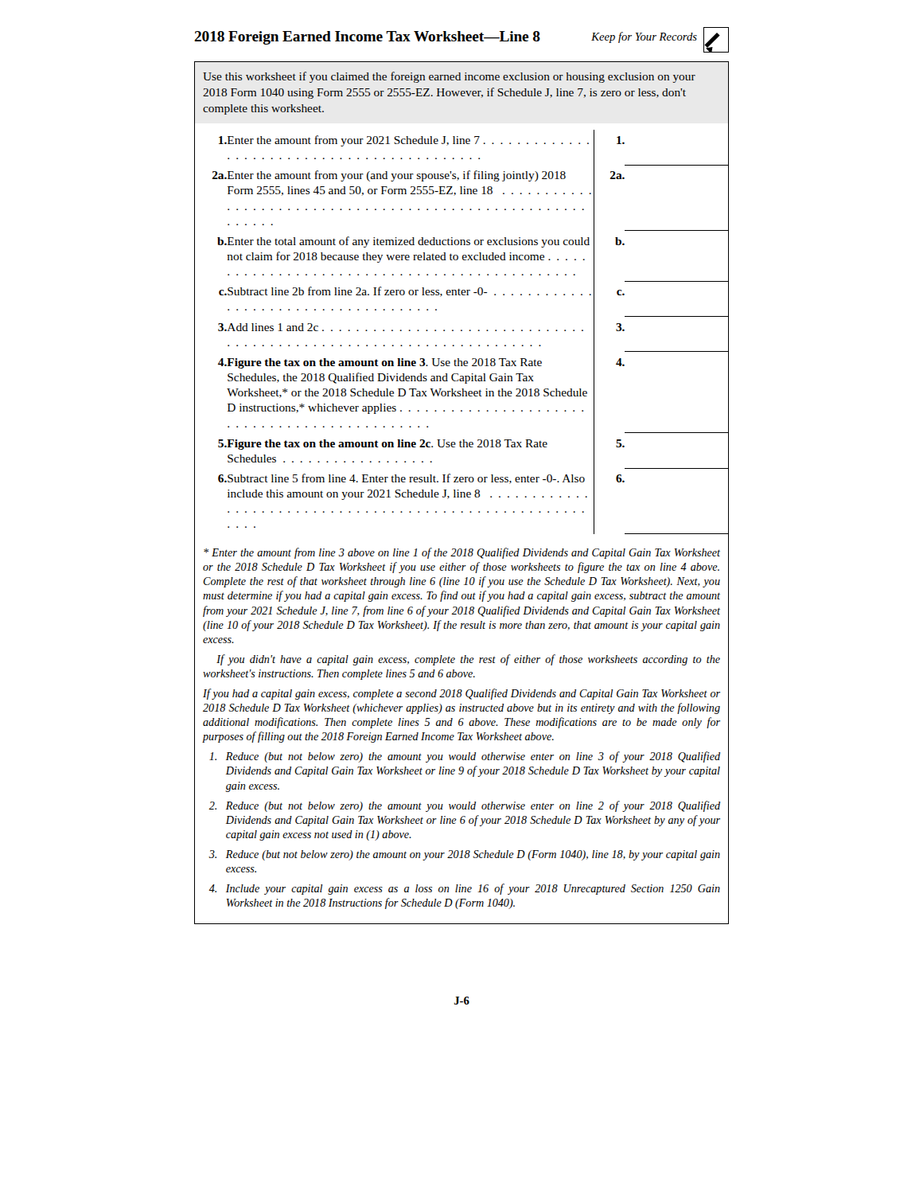2018 Foreign Earned Income Tax Worksheet—Line 8
Keep for Your Records
Use this worksheet if you claimed the foreign earned income exclusion or housing exclusion on your 2018 Form 1040 using Form 2555 or 2555-EZ. However, if Schedule J, line 7, is zero or less, don't complete this worksheet.
| 1. | Enter the amount from your 2021 Schedule J, line 7 . . . . . . . . . . . . . . . . . . . . . . . . . . . . . . . . . . . . . . . . . . . | 1. | |
| 2a. | Enter the amount from your (and your spouse's, if filing jointly) 2018 Form 2555, lines 45 and 50, or Form 2555-EZ, line 18 . . . . . . . . . . . . . . . . . . . . . . . . . . . . . . . . . . . . . . . . . . . . . . . . . . . . . . . . . . . | 2a. | |
| b. | Enter the total amount of any itemized deductions or exclusions you could not claim for 2018 because they were related to excluded income . . . . . . . . . . . . . . . . . . . . . . . . . . . . . . . . . . . . . . . . . . . . . . | b. | |
| c. | Subtract line 2b from line 2a. If zero or less, enter -0- . . . . . . . . . . . . . . . . . . . . . . . . . . . . . . . . . . . . . | c. | |
| 3. | Add lines 1 and 2c . . . . . . . . . . . . . . . . . . . . . . . . . . . . . . . . . . . . . . . . . . . . . . . . . . . . . . . . . . . . . . . . . . . . | 3. | |
| 4. | Figure the tax on the amount on line 3 . Use the 2018 Tax Rate Schedules, the 2018 Qualified Dividends and Capital Gain Tax Worksheet,* or the 2018 Schedule D Tax Worksheet in the 2018 Schedule D instructions,* whichever applies . . . . . . . . . . . . . . . . . . . . . . . . . . . . . . . . . . . . . . . . . . . . . . | 4. | |
| 5. | Figure the tax on the amount on line 2c . Use the 2018 Tax Rate Schedules . . . . . . . . . . . . . . . . . . | 5. | |
| 6. | Subtract line 5 from line 4. Enter the result. If zero or less, enter -0-. Also include this amount on your 2021 Schedule J, line 8 . . . . . . . . . . . . . . . . . . . . . . . . . . . . . . . . . . . . . . . . . . . . . . . . . . . . . . . . . . | 6. | |
* Enter the amount from line 3 above on line 1 of the 2018 Qualified Dividends and Capital Gain Tax Worksheet or the 2018 Schedule D Tax Worksheet if you use either of those worksheets to figure the tax on line 4 above. Complete the rest of that worksheet through line 6 (line 10 if you use the Schedule D Tax Worksheet). Next, you must determine if you had a capital gain excess. To find out if you had a capital gain excess, subtract the amount from your 2021 Schedule J, line 7, from line 6 of your 2018 Qualified Dividends and Capital Gain Tax Worksheet (line 10 of your 2018 Schedule D Tax Worksheet). If the result is more than zero, that amount is your capital gain excess.
If you didn't have a capital gain excess, complete the rest of either of those worksheets according to the worksheet's instructions. Then complete lines 5 and 6 above.
If you had a capital gain excess, complete a second 2018 Qualified Dividends and Capital Gain Tax Worksheet or 2018 Schedule D Tax Worksheet (whichever applies) as instructed above but in its entirety and with the following additional modifications. Then complete lines 5 and 6 above. These modifications are to be made only for purposes of filling out the 2018 Foreign Earned Income Tax Worksheet above.
1. Reduce (but not below zero) the amount you would otherwise enter on line 3 of your 2018 Qualified Dividends and Capital Gain Tax Worksheet or line 9 of your 2018 Schedule D Tax Worksheet by your capital gain excess.
2. Reduce (but not below zero) the amount you would otherwise enter on line 2 of your 2018 Qualified Dividends and Capital Gain Tax Worksheet or line 6 of your 2018 Schedule D Tax Worksheet by any of your capital gain excess not used in (1) above.
3. Reduce (but not below zero) the amount on your 2018 Schedule D (Form 1040), line 18, by your capital gain excess.
4. Include your capital gain excess as a loss on line 16 of your 2018 Unrecaptured Section 1250 Gain Worksheet in the 2018 Instructions for Schedule D (Form 1040).
J-6